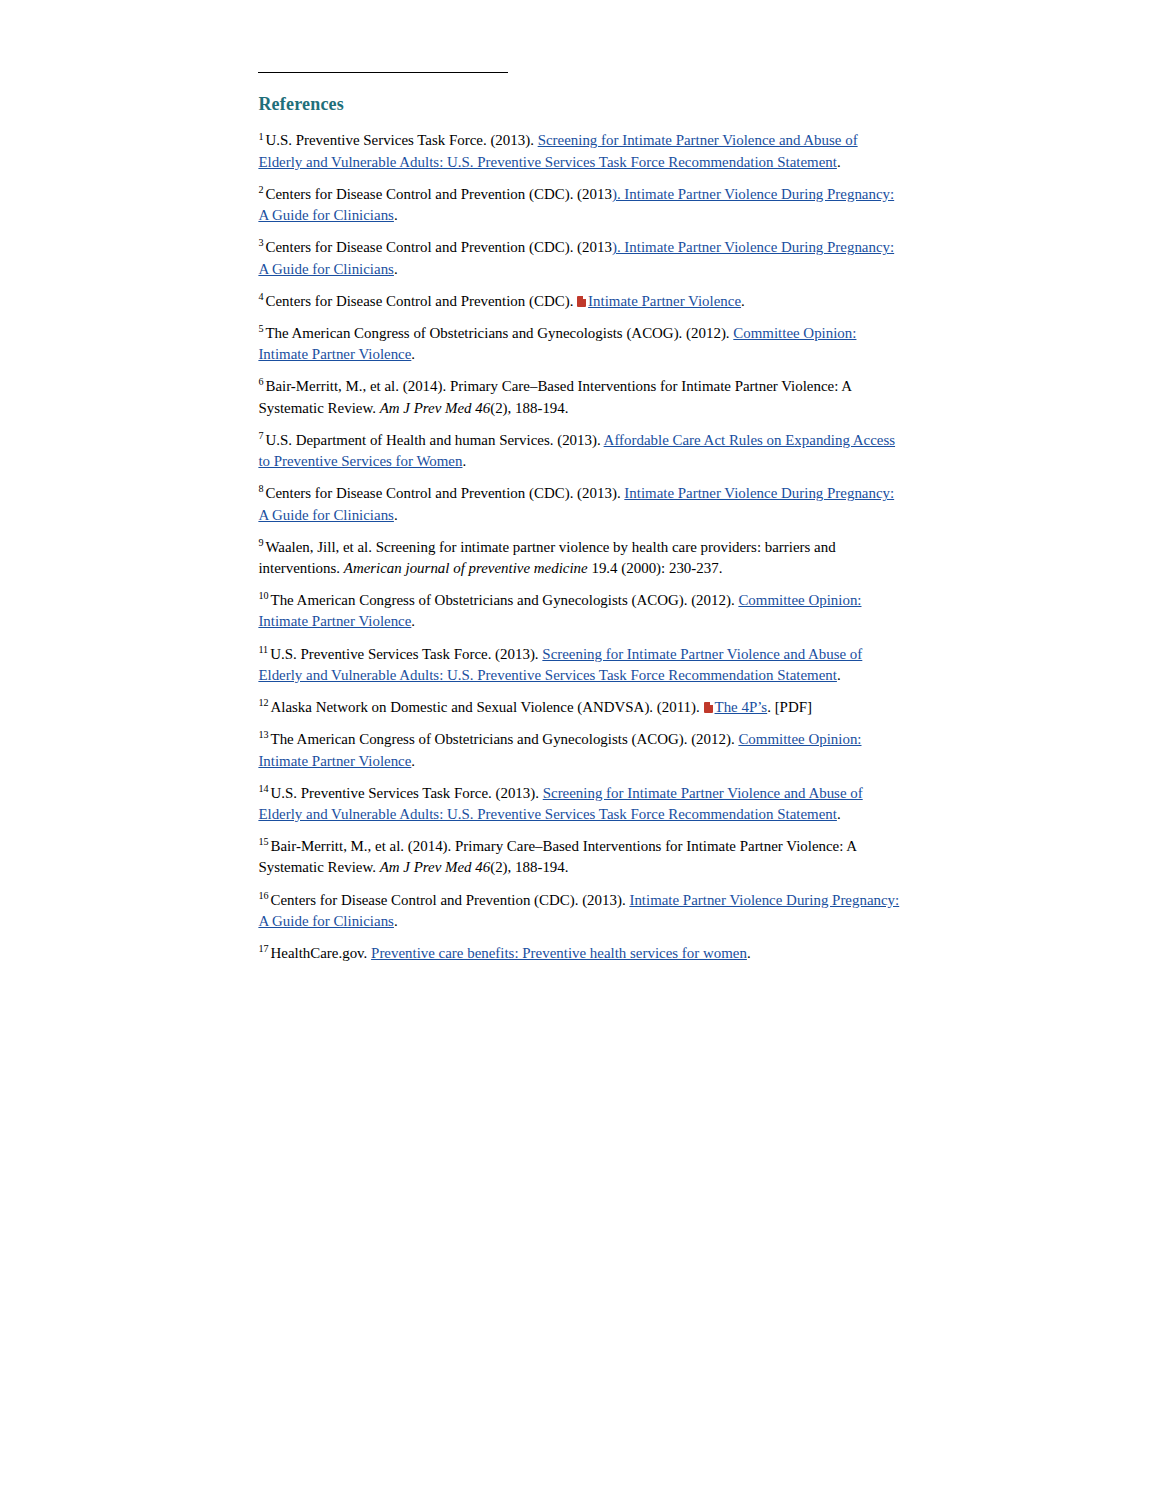References
U.S. Preventive Services Task Force. (2013). Screening for Intimate Partner Violence and Abuse of Elderly and Vulnerable Adults: U.S. Preventive Services Task Force Recommendation Statement.
Centers for Disease Control and Prevention (CDC). (2013). Intimate Partner Violence During Pregnancy: A Guide for Clinicians.
Centers for Disease Control and Prevention (CDC). (2013). Intimate Partner Violence During Pregnancy: A Guide for Clinicians.
Centers for Disease Control and Prevention (CDC). Intimate Partner Violence.
The American Congress of Obstetricians and Gynecologists (ACOG). (2012). Committee Opinion: Intimate Partner Violence.
Bair-Merritt, M., et al. (2014). Primary Care–Based Interventions for Intimate Partner Violence: A Systematic Review. Am J Prev Med 46(2), 188-194.
U.S. Department of Health and human Services. (2013). Affordable Care Act Rules on Expanding Access to Preventive Services for Women.
Centers for Disease Control and Prevention (CDC). (2013). Intimate Partner Violence During Pregnancy: A Guide for Clinicians.
Waalen, Jill, et al. Screening for intimate partner violence by health care providers: barriers and interventions. American journal of preventive medicine 19.4 (2000): 230-237.
The American Congress of Obstetricians and Gynecologists (ACOG). (2012). Committee Opinion: Intimate Partner Violence.
U.S. Preventive Services Task Force. (2013). Screening for Intimate Partner Violence and Abuse of Elderly and Vulnerable Adults: U.S. Preventive Services Task Force Recommendation Statement.
Alaska Network on Domestic and Sexual Violence (ANDVSA). (2011). The 4P’s. [PDF]
The American Congress of Obstetricians and Gynecologists (ACOG). (2012). Committee Opinion: Intimate Partner Violence.
U.S. Preventive Services Task Force. (2013). Screening for Intimate Partner Violence and Abuse of Elderly and Vulnerable Adults: U.S. Preventive Services Task Force Recommendation Statement.
Bair-Merritt, M., et al. (2014). Primary Care–Based Interventions for Intimate Partner Violence: A Systematic Review. Am J Prev Med 46(2), 188-194.
Centers for Disease Control and Prevention (CDC). (2013). Intimate Partner Violence During Pregnancy: A Guide for Clinicians.
HealthCare.gov. Preventive care benefits: Preventive health services for women.